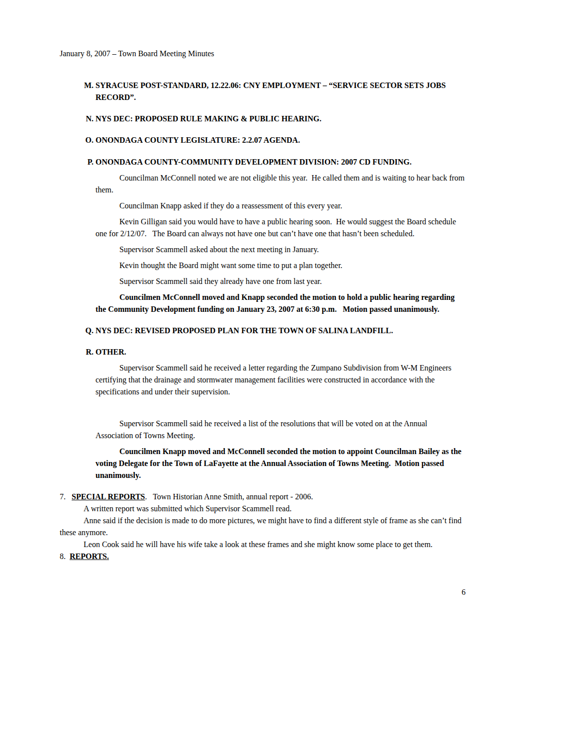January 8, 2007 – Town Board Meeting Minutes
SYRACUSE POST-STANDARD, 12.22.06: CNY EMPLOYMENT – “SERVICE SECTOR SETS JOBS RECORD”.
NYS DEC: PROPOSED RULE MAKING & PUBLIC HEARING.
ONONDAGA COUNTY LEGISLATURE: 2.2.07 AGENDA.
ONONDAGA COUNTY-COMMUNITY DEVELOPMENT DIVISION: 2007 CD FUNDING.
Councilman McConnell noted we are not eligible this year. He called them and is waiting to hear back from them.
Councilman Knapp asked if they do a reassessment of this every year.
Kevin Gilligan said you would have to have a public hearing soon. He would suggest the Board schedule one for 2/12/07. The Board can always not have one but can’t have one that hasn’t been scheduled.
Supervisor Scammell asked about the next meeting in January.
Kevin thought the Board might want some time to put a plan together.
Supervisor Scammell said they already have one from last year.
Councilmen McConnell moved and Knapp seconded the motion to hold a public hearing regarding the Community Development funding on January 23, 2007 at 6:30 p.m. Motion passed unanimously.
NYS DEC: REVISED PROPOSED PLAN FOR THE TOWN OF SALINA LANDFILL.
OTHER.
Supervisor Scammell said he received a letter regarding the Zumpano Subdivision from W-M Engineers certifying that the drainage and stormwater management facilities were constructed in accordance with the specifications and under their supervision.
Supervisor Scammell said he received a list of the resolutions that will be voted on at the Annual Association of Towns Meeting.
Councilmen Knapp moved and McConnell seconded the motion to appoint Councilman Bailey as the voting Delegate for the Town of LaFayette at the Annual Association of Towns Meeting. Motion passed unanimously.
7. SPECIAL REPORTS. Town Historian Anne Smith, annual report - 2006.
A written report was submitted which Supervisor Scammell read.
Anne said if the decision is made to do more pictures, we might have to find a different style of frame as she can’t find these anymore.
Leon Cook said he will have his wife take a look at these frames and she might know some place to get them.
8. REPORTS.
6